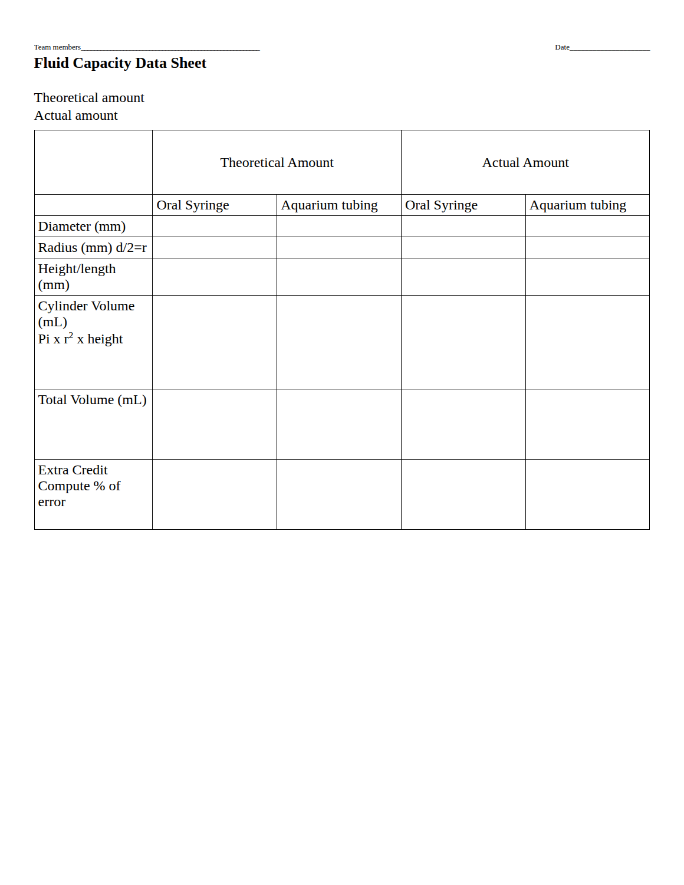Team members_______________________________________________________ Date_____________________
Fluid Capacity Data Sheet
Theoretical amount
Actual amount
| | Theoretical Amount | Actual Amount |
| | Oral Syringe | Aquarium tubing | Oral Syringe | Aquarium tubing |
| Diameter (mm) | | | | |
| Radius (mm) d/2=r | | | | |
| Height/length (mm) | | | | |
| Cylinder Volume (mL) Pi x r 2 x height | | | | |
| Total Volume (mL) | | | | |
| Extra Credit Compute % of error | | | | |